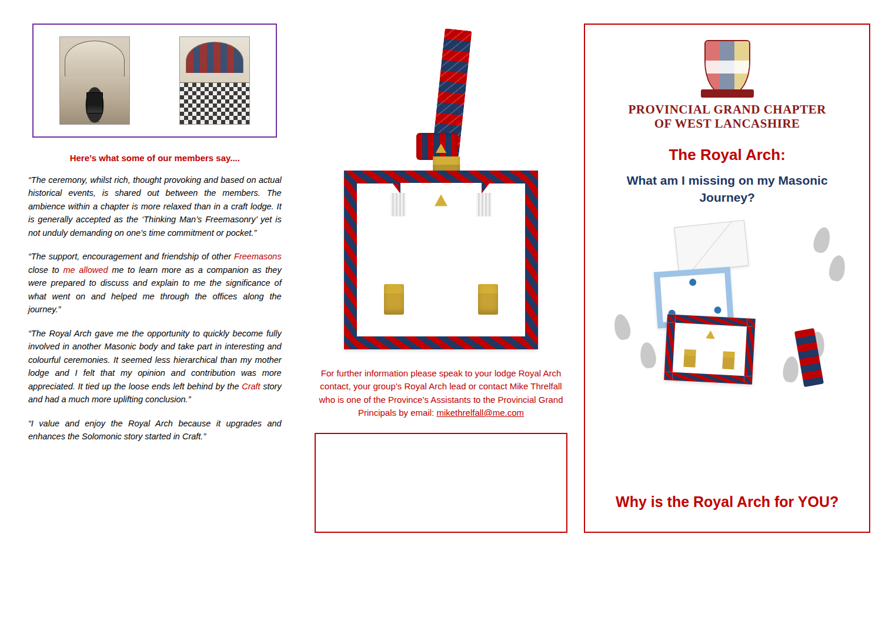Engraving
Engraving
Here’s what some of our members say....
“The ceremony, whilst rich, thought provoking and based on actual historical events, is shared out between the members. The ambience within a chapter is more relaxed than in a craft lodge. It is generally accepted as the ‘Thinking Man’s Freemasonry’ yet is not unduly demanding on one’s time commitment or pocket.”
“The support, encouragement and friendship of other Freemasons close to me allowed me to learn more as a companion as they were prepared to discuss and explain to me the significance of what went on and helped me through the offices along the journey.”
“The Royal Arch gave me the opportunity to quickly become fully involved in another Masonic body and take part in interesting and colourful ceremonies. It seemed less hierarchical than my mother lodge and I felt that my opinion and contribution was more appreciated. It tied up the loose ends left behind by the Craft story and had a much more uplifting conclusion.”
“I value and enjoy the Royal Arch because it upgrades and enhances the Solomonic story started in Craft.”
For further information please speak to your lodge Royal Arch contact, your group’s Royal Arch lead or contact Mike Threlfall who is one of the Province’s Assistants to the Provincial Grand Principals by email: mikethrelfall@me.com
PROVINCIAL GRAND CHAPTER
OF WEST LANCASHIRE
The Royal Arch:
What am I missing on my Masonic Journey?
Why is the Royal Arch for YOU?